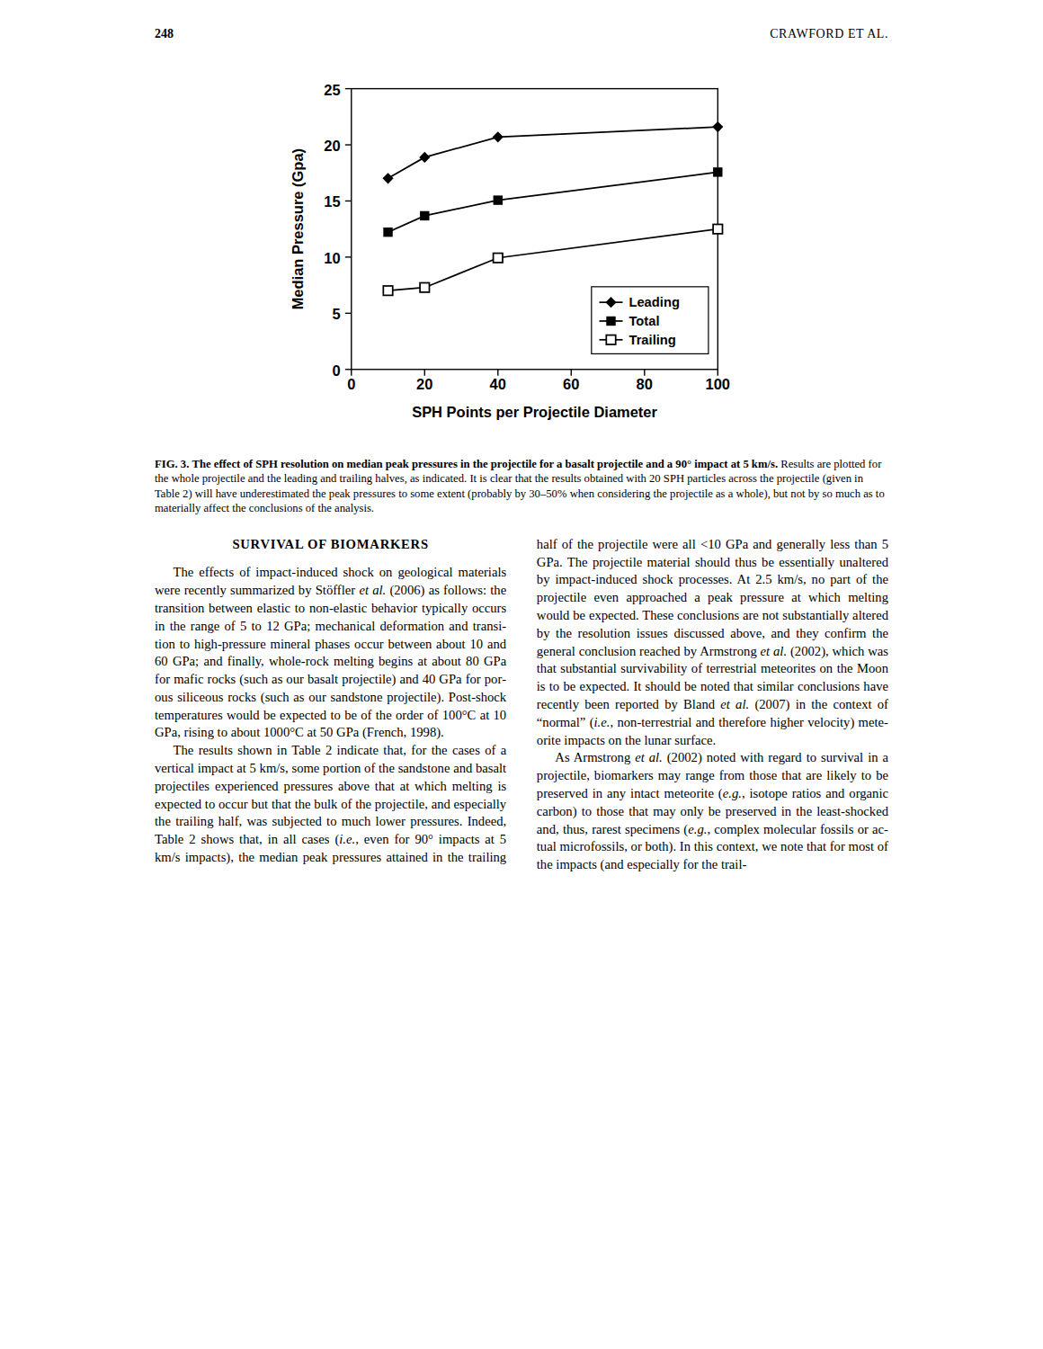248 CRAWFORD ET AL.
25 20 15 10 5 0 0 20 40 60 80 100 Median Pressure (Gpa) SPH Points per Projectile Diameter Leading Total Trailing
FIG. 3. The effect of SPH resolution on median peak pressures in the projectile for a basalt projectile and a 90° impact at 5 km/s. Results are plotted for the whole projectile and the leading and trailing halves, as indicated. It is clear that the results obtained with 20 SPH particles across the projectile (given in Table 2) will have underestimated the peak pressures to some extent (probably by 30–50% when considering the projectile as a whole), but not by so much as to materially affect the conclusions of the analysis.
SURVIVAL OF BIOMARKERS
The effects of impact-induced shock on geological materials were recently summarized by Stöffler et al. (2006) as follows: the transition between elastic to non-elastic behavior typically occurs in the range of 5 to 12 GPa; mechanical deformation and transition to high-pressure mineral phases occur between about 10 and 60 GPa; and finally, whole-rock melting begins at about 80 GPa for mafic rocks (such as our basalt projectile) and 40 GPa for porous siliceous rocks (such as our sandstone projectile). Post-shock temperatures would be expected to be of the order of 100°C at 10 GPa, rising to about 1000°C at 50 GPa (French, 1998).
The results shown in Table 2 indicate that, for the cases of a vertical impact at 5 km/s, some portion of the sandstone and basalt projectiles experienced pressures above that at which melting is expected to occur but that the bulk of the projectile, and especially the trailing half, was subjected to much lower pressures. Indeed, Table 2 shows that, in all cases (i.e., even for 90° impacts at 5 km/s impacts), the median peak pressures attained in the trailing half of the projectile were all <10 GPa and generally less than 5 GPa. The projectile material should thus be essentially unaltered by impact-induced shock processes. At 2.5 km/s, no part of the projectile even approached a peak pressure at which melting would be expected. These conclusions are not substantially altered by the resolution issues discussed above, and they confirm the general conclusion reached by Armstrong et al. (2002), which was that substantial survivability of terrestrial meteorites on the Moon is to be expected. It should be noted that similar conclusions have recently been reported by Bland et al. (2007) in the context of “normal” (i.e., non-terrestrial and therefore higher velocity) meteorite impacts on the lunar surface.
As Armstrong et al. (2002) noted with regard to survival in a projectile, biomarkers may range from those that are likely to be preserved in any intact meteorite (e.g., isotope ratios and organic carbon) to those that may only be preserved in the least-shocked and, thus, rarest specimens (e.g., complex molecular fossils or actual microfossils, or both). In this context, we note that for most of the impacts (and especially for the trail-